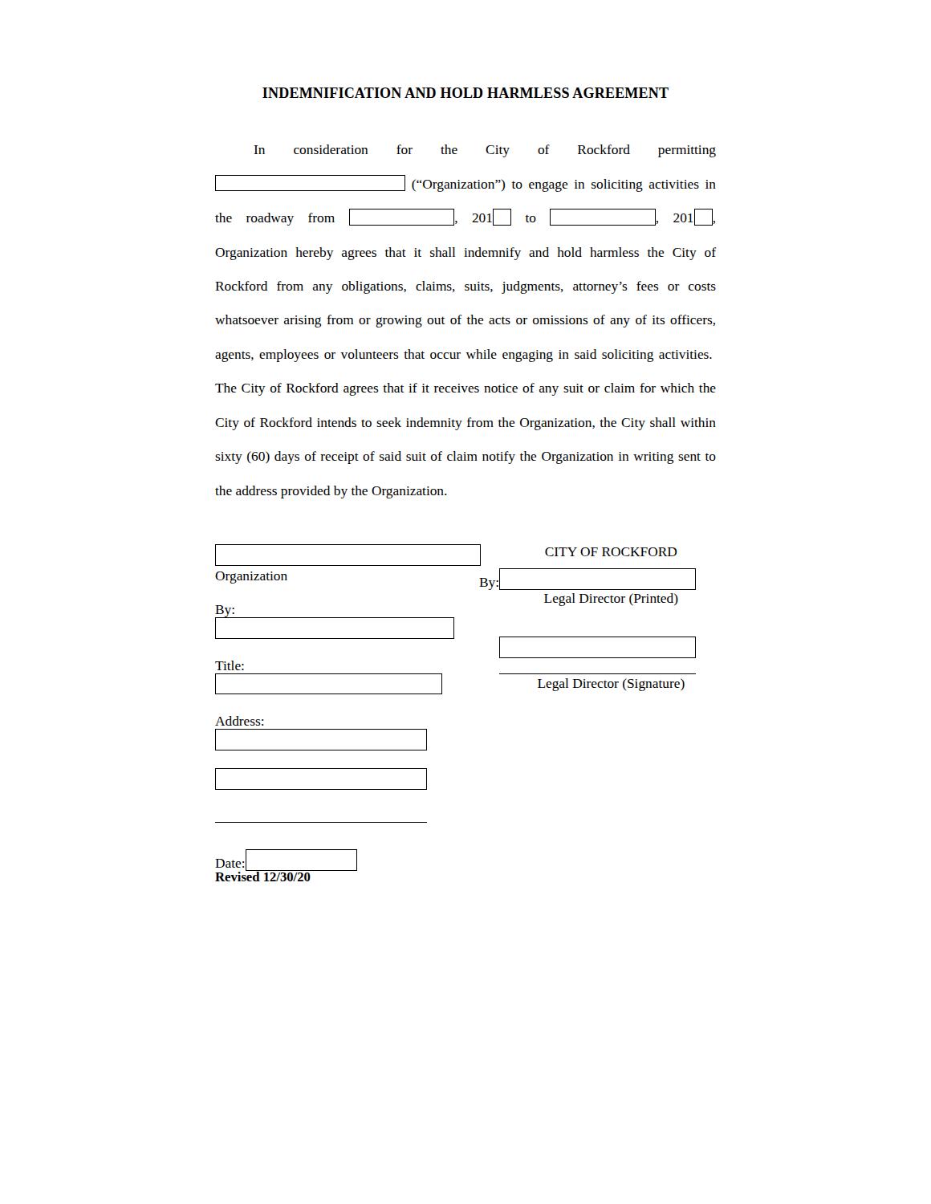INDEMNIFICATION AND HOLD HARMLESS AGREEMENT
In consideration for the City of Rockford permitting (“Organization”) to engage in soliciting activities in the roadway from , 201 to , 201 , Organization hereby agrees that it shall indemnify and hold harmless the City of Rockford from any obligations, claims, suits, judgments, attorney’s fees or costs whatsoever arising from or growing out of the acts or omissions of any of its officers, agents, employees or volunteers that occur while engaging in said soliciting activities. The City of Rockford agrees that if it receives notice of any suit or claim for which the City of Rockford intends to seek indemnity from the Organization, the City shall within sixty (60) days of receipt of said suit of claim notify the Organization in writing sent to the address provided by the Organization.
Organization
By:
Title:
Address:
Address:
Address:
Date:
CITY OF ROCKFORD
By:
Legal Director (Printed)
By:
By:
Legal Director (Signature)
Revised 12/30/20